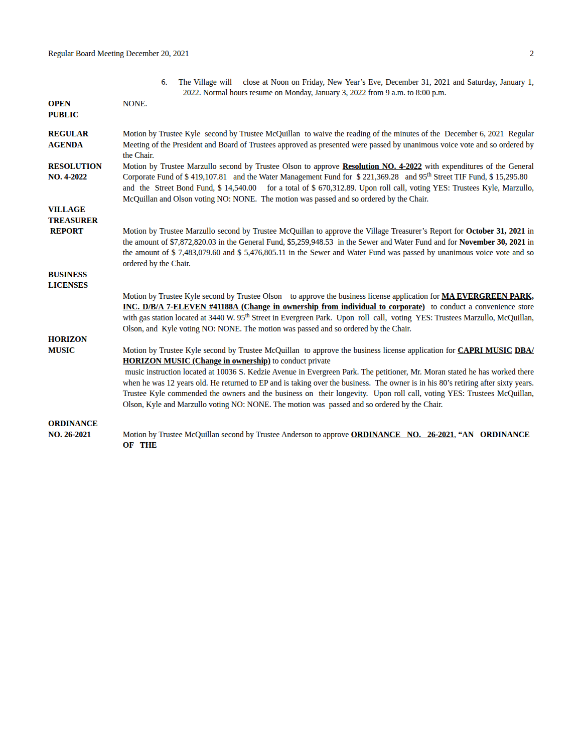Regular Board Meeting December 20, 2021
2
| | 6. The Village will close at Noon on Friday, New Year’s Eve, December 31, 2021 and Saturday, January 1, 2022. Normal hours resume on Monday, January 3, 2022 from 9 a.m. to 8:00 p.m. |
| OPEN PUBLIC | NONE. |
| REGULAR AGENDA | Motion by Trustee Kyle second by Trustee McQuillan to waive the reading of the minutes of the December 6, 2021 Regular Meeting of the President and Board of Trustees approved as presented were passed by unanimous voice vote and so ordered by the Chair. |
| RESOLUTION NO. 4-2022 | Motion by Trustee Marzullo second by Trustee Olson to approve Resolution NO. 4-2022 with expenditures of the General Corporate Fund of $ 419,107.81 and the Water Management Fund for $ 221,369.28 and 95 th Street TIF Fund, $ 15,295.80 and the Street Bond Fund, $ 14,540.00 for a total of $ 670,312.89. Upon roll call, voting YES: Trustees Kyle, Marzullo, McQuillan and Olson voting NO: NONE. The motion was passed and so ordered by the Chair. |
| VILLAGE TREASURER REPORT | Motion by Trustee Marzullo second by Trustee McQuillan to approve the Village Treasurer’s Report for October 31, 2021 in the amount of $7,872,820.03 in the General Fund, $5,259,948.53 in the Sewer and Water Fund and for November 30, 2021 in the amount of $ 7,483,079.60 and $ 5,476,805.11 in the Sewer and Water Fund was passed by unanimous voice vote and so ordered by the Chair. |
| BUSINESS LICENSES | Motion by Trustee Kyle second by Trustee Olson to approve the business license application for MA EVERGREEN PARK, INC. D/B/A 7-ELEVEN #41188A (Change in ownership from individual to corporate) to conduct a convenience store with gas station located at 3440 W. 95 th Street in Evergreen Park. Upon roll call, voting YES: Trustees Marzullo, McQuillan, Olson, and Kyle voting NO: NONE. The motion was passed and so ordered by the Chair. |
| HORIZON MUSIC | Motion by Trustee Kyle second by Trustee McQuillan to approve the business license application for CAPRI MUSIC DBA/ HORIZON MUSIC (Change in ownership) to conduct private music instruction located at 10036 S. Kedzie Avenue in Evergreen Park. The petitioner, Mr. Moran stated he has worked there when he was 12 years old. He returned to EP and is taking over the business. The owner is in his 80’s retiring after sixty years. Trustee Kyle commended the owners and the business on their longevity. Upon roll call, voting YES: Trustees McQuillan, Olson, Kyle and Marzullo voting NO: NONE. The motion was passed and so ordered by the Chair. |
| ORDINANCE NO. 26-2021 | Motion by Trustee McQuillan second by Trustee Anderson to approve ORDINANCE NO. 26-2021 , “AN ORDINANCE OF THE |